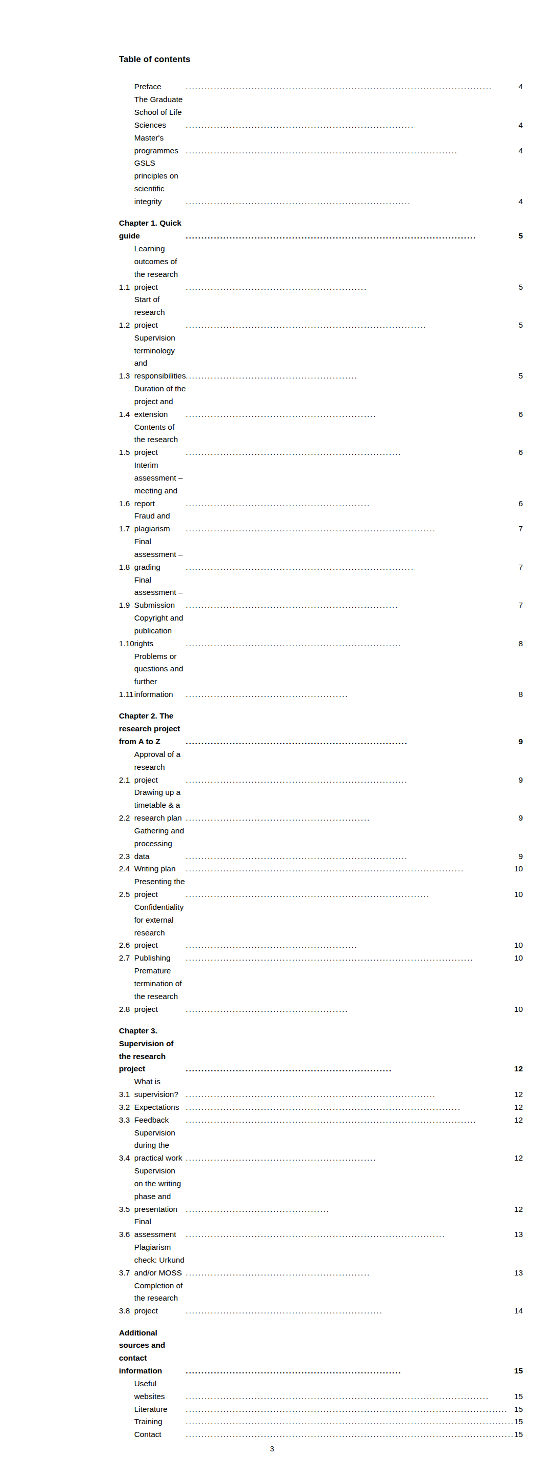Table of contents
| | Preface | .................................................................................................. | 4 |
| | The Graduate School of Life Sciences | ......................................................................... | 4 |
| | Master's programmes | ....................................................................................... | 4 |
| | GSLS principles on scientific integrity | ........................................................................ | 4 |
| Chapter 1. Quick guide | ............................................................................................. | 5 |
| 1.1 | Learning outcomes of the research project | .......................................................... | 5 |
| 1.2 | Start of research project | ............................................................................. | 5 |
| 1.3 | Supervision terminology and responsibilities | ....................................................... | 5 |
| 1.4 | Duration of the project and extension | ............................................................. | 6 |
| 1.5 | Contents of the research project | ..................................................................... | 6 |
| 1.6 | Interim assessment – meeting and report | ........................................................... | 6 |
| 1.7 | Fraud and plagiarism | ................................................................................ | 7 |
| 1.8 | Final assessment – grading | ......................................................................... | 7 |
| 1.9 | Final assessment – Submission | .................................................................... | 7 |
| 1.10 | Copyright and publication rights | ..................................................................... | 8 |
| 1.11 | Problems or questions and further information | .................................................... | 8 |
| Chapter 2. The research project from A to Z | ....................................................................... | 9 |
| 2.1 | Approval of a research project | ....................................................................... | 9 |
| 2.2 | Drawing up a timetable & a research plan | ........................................................... | 9 |
| 2.3 | Gathering and processing data | ....................................................................... | 9 |
| 2.4 | Writing plan | ......................................................................................... | 10 |
| 2.5 | Presenting the project | .............................................................................. | 10 |
| 2.6 | Confidentiality for external research project | ....................................................... | 10 |
| 2.7 | Publishing | ............................................................................................ | 10 |
| 2.8 | Premature termination of the research project | .................................................... | 10 |
| Chapter 3. Supervision of the research project | .................................................................. | 12 |
| 3.1 | What is supervision? | ................................................................................ | 12 |
| 3.2 | Expectations | ........................................................................................ | 12 |
| 3.3 | Feedback | ............................................................................................. | 12 |
| 3.4 | Supervision during the practical work | ............................................................. | 12 |
| 3.5 | Supervision on the writing phase and presentation | .............................................. | 12 |
| 3.6 | Final assessment | ................................................................................... | 13 |
| 3.7 | Plagiarism check: Urkund and/or MOSS | ........................................................... | 13 |
| 3.8 | Completion of the research project | ............................................................... | 14 |
| Additional sources and contact information | ..................................................................... | 15 |
| | Useful websites | ................................................................................................. | 15 |
| | Literature | ....................................................................................................... | 15 |
| | Training | ......................................................................................................... | 15 |
| | Contact | ......................................................................................................... | 15 |
3